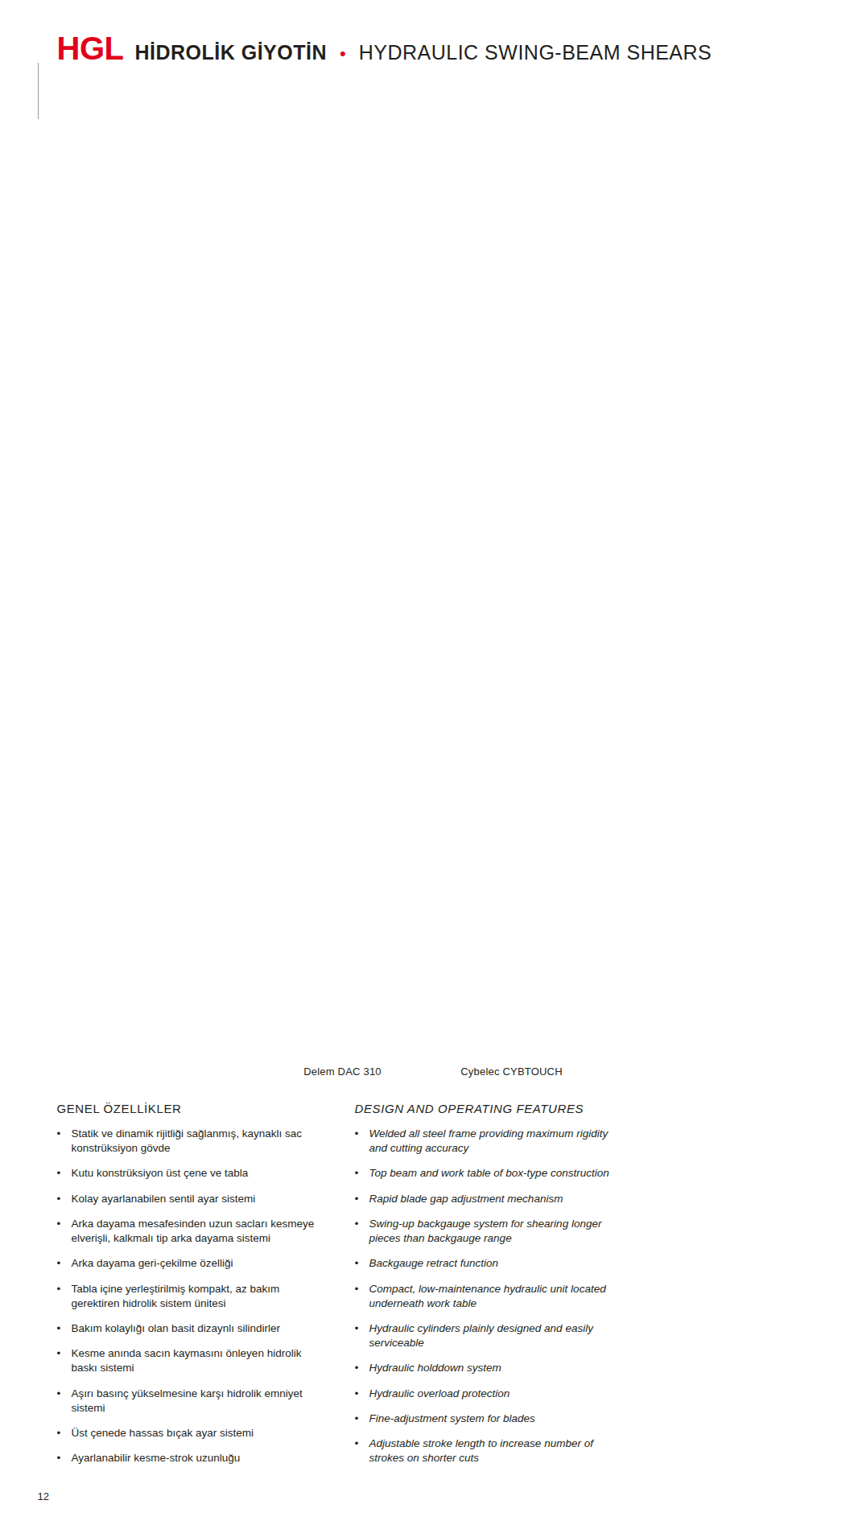HGL HİDROLİK GİYOTİN • HYDRAULIC SWING-BEAM SHEARS
Delem DAC 310
Cybelec CYBTOUCH
GENEL ÖZELLİKLER
Statik ve dinamik rijitliği sağlanmış, kaynaklı sac konstrüksiyon gövde
Kutu konstrüksiyon üst çene ve tabla
Kolay ayarlanabilen sentil ayar sistemi
Arka dayama mesafesinden uzun sacları kesmeye elverişli, kalkmalı tip arka dayama sistemi
Arka dayama geri-çekilme özelliği
Tabla içine yerleştirilmiş kompakt, az bakım gerektiren hidrolik sistem ünitesi
Bakım kolaylığı olan basit dizaynlı silindirler
Kesme anında sacın kaymasını önleyen hidrolik baskı sistemi
Aşırı basınç yükselmesine karşı hidrolik emniyet sistemi
Üst çenede hassas bıçak ayar sistemi
Ayarlanabilir kesme-strok uzunluğu
DESIGN AND OPERATING FEATURES
Welded all steel frame providing maximum rigidity and cutting accuracy
Top beam and work table of box-type construction
Rapid blade gap adjustment mechanism
Swing-up backgauge system for shearing longer pieces than backgauge range
Backgauge retract function
Compact, low-maintenance hydraulic unit located underneath work table
Hydraulic cylinders plainly designed and easily serviceable
Hydraulic holddown system
Hydraulic overload protection
Fine-adjustment system for blades
Adjustable stroke length to increase number of strokes on shorter cuts
12